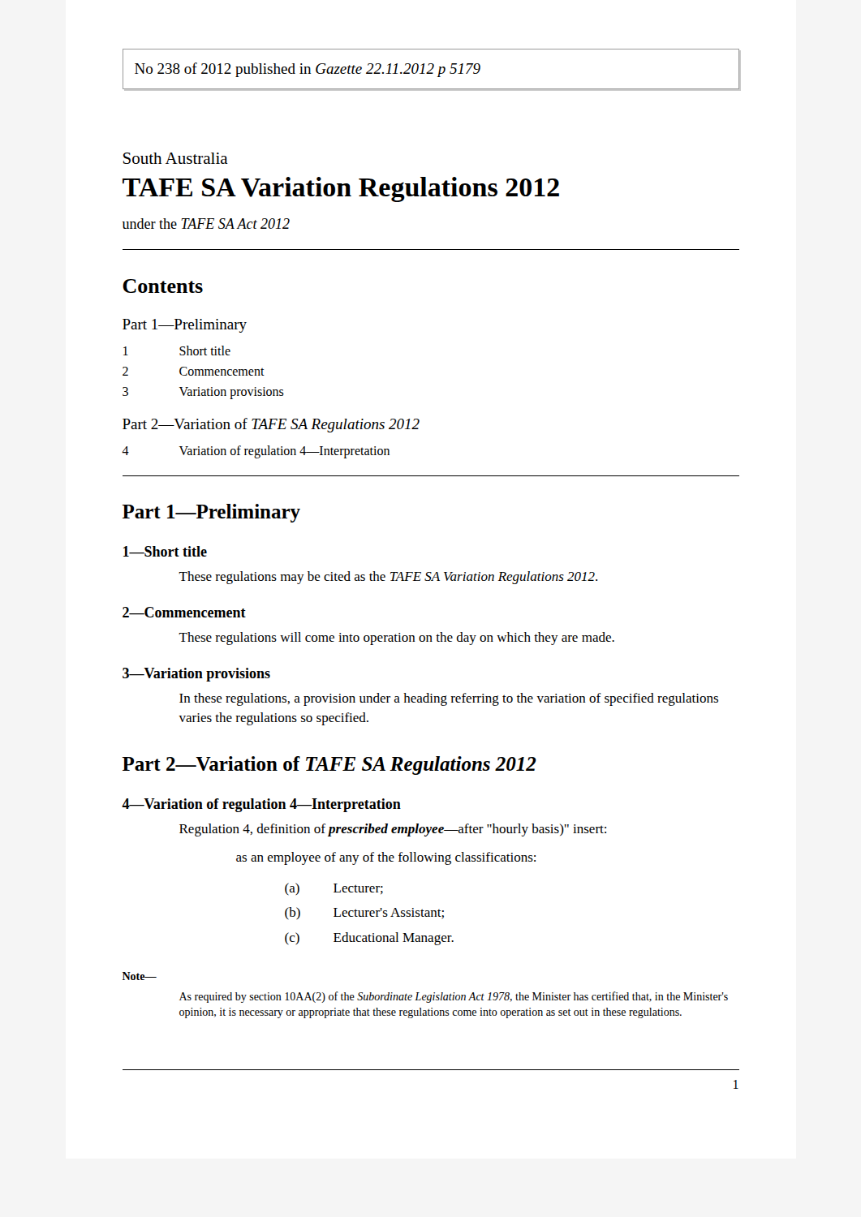No 238 of 2012 published in Gazette 22.11.2012 p 5179
South Australia
TAFE SA Variation Regulations 2012
under the TAFE SA Act 2012
Contents
Part 1—Preliminary
| 1 | Short title |
| 2 | Commencement |
| 3 | Variation provisions |
Part 2—Variation of TAFE SA Regulations 2012
| 4 | Variation of regulation 4—Interpretation |
Part 1—Preliminary
1—Short title
These regulations may be cited as the TAFE SA Variation Regulations 2012.
2—Commencement
These regulations will come into operation on the day on which they are made.
3—Variation provisions
In these regulations, a provision under a heading referring to the variation of specified regulations varies the regulations so specified.
Part 2—Variation of TAFE SA Regulations 2012
4—Variation of regulation 4—Interpretation
Regulation 4, definition of prescribed employee—after "hourly basis)" insert:
as an employee of any of the following classifications:
| (a) | Lecturer; |
| (b) | Lecturer's Assistant; |
| (c) | Educational Manager. |
Note—
As required by section 10AA(2) of the Subordinate Legislation Act 1978, the Minister has certified that, in the Minister's opinion, it is necessary or appropriate that these regulations come into operation as set out in these regulations.
1